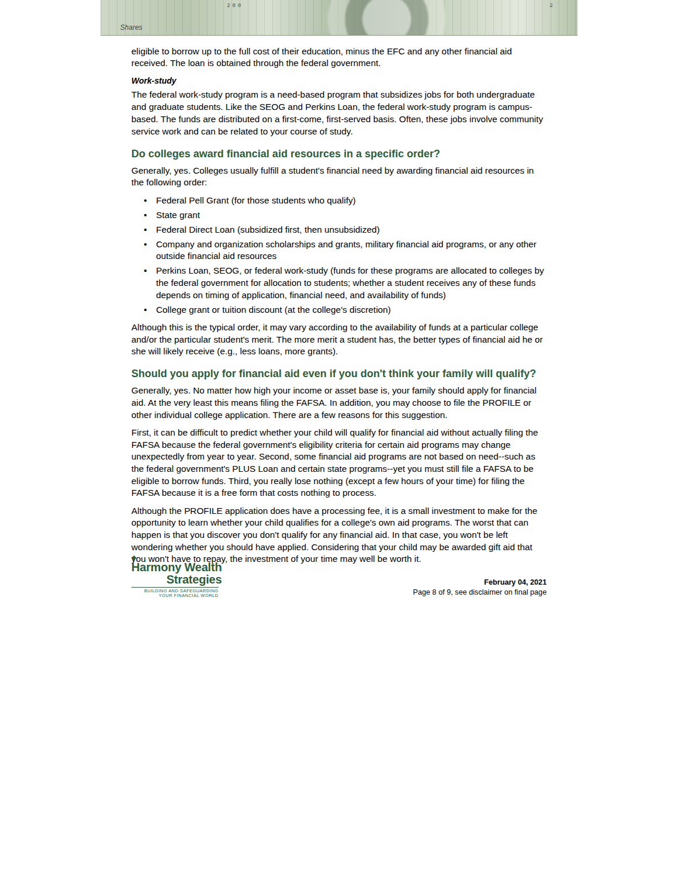200 2
Shares
eligible to borrow up to the full cost of their education, minus the EFC and any other financial aid received. The loan is obtained through the federal government.
Work-study
The federal work-study program is a need-based program that subsidizes jobs for both undergraduate and graduate students. Like the SEOG and Perkins Loan, the federal work-study program is campus-based. The funds are distributed on a first-come, first-served basis. Often, these jobs involve community service work and can be related to your course of study.
Do colleges award financial aid resources in a specific order?
Generally, yes. Colleges usually fulfill a student's financial need by awarding financial aid resources in the following order:
Federal Pell Grant (for those students who qualify)
State grant
Federal Direct Loan (subsidized first, then unsubsidized)
Company and organization scholarships and grants, military financial aid programs, or any other outside financial aid resources
Perkins Loan, SEOG, or federal work-study (funds for these programs are allocated to colleges by the federal government for allocation to students; whether a student receives any of these funds depends on timing of application, financial need, and availability of funds)
College grant or tuition discount (at the college's discretion)
Although this is the typical order, it may vary according to the availability of funds at a particular college and/or the particular student's merit. The more merit a student has, the better types of financial aid he or she will likely receive (e.g., less loans, more grants).
Should you apply for financial aid even if you don't think your family will qualify?
Generally, yes. No matter how high your income or asset base is, your family should apply for financial aid. At the very least this means filing the FAFSA. In addition, you may choose to file the PROFILE or other individual college application. There are a few reasons for this suggestion.
First, it can be difficult to predict whether your child will qualify for financial aid without actually filing the FAFSA because the federal government's eligibility criteria for certain aid programs may change unexpectedly from year to year. Second, some financial aid programs are not based on need--such as the federal government's PLUS Loan and certain state programs--yet you must still file a FAFSA to be eligible to borrow funds. Third, you really lose nothing (except a few hours of your time) for filing the FAFSA because it is a free form that costs nothing to process.
Although the PROFILE application does have a processing fee, it is a small investment to make for the opportunity to learn whether your child qualifies for a college's own aid programs. The worst that can happen is that you discover you don't qualify for any financial aid. In that case, you won't be left wondering whether you should have applied. Considering that your child may be awarded gift aid that you won't have to repay, the investment of your time may well be worth it.
◆
Harmony Wealth
Strategies
BUILDING AND SAFEGUARDING
YOUR FINANCIAL WORLD
February 04, 2021
Page 8 of 9, see disclaimer on final page